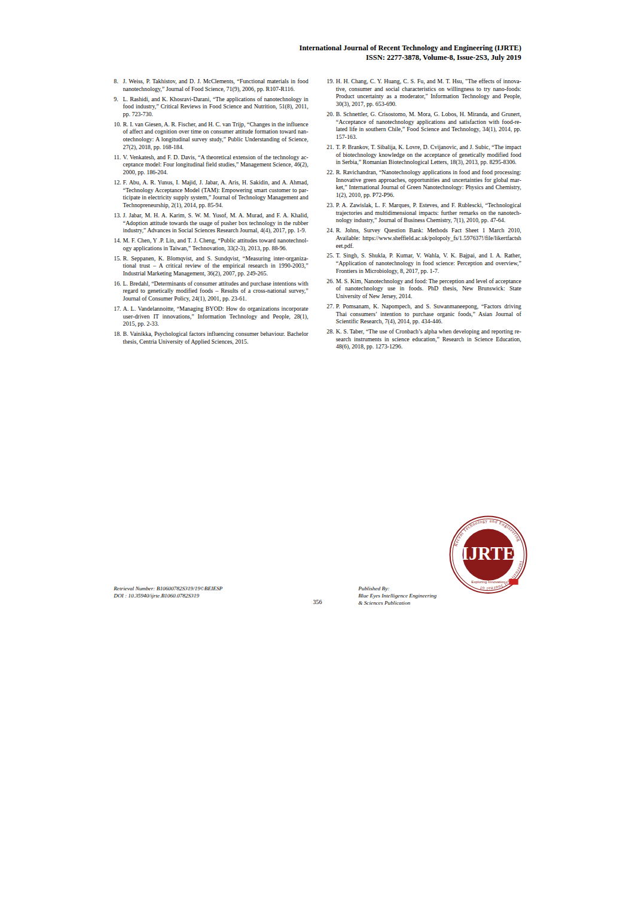International Journal of Recent Technology and Engineering (IJRTE) ISSN: 2277-3878, Volume-8, Issue-2S3, July 2019
J. Weiss, P. Takhistov, and D. J. McClements, “Functional materials in food nanotechnology,” Journal of Food Science, 71(9), 2006, pp. R107-R116.
L. Rashidi, and K. Khosravi-Darani, “The applications of nanotechnology in food industry,” Critical Reviews in Food Science and Nutrition, 51(8), 2011, pp. 723-730.
R. I. van Giesen, A. R. Fischer, and H. C. van Trijp, “Changes in the influence of affect and cognition over time on consumer attitude formation toward nanotechnology: A longitudinal survey study,” Public Understanding of Science, 27(2), 2018, pp. 168-184.
V. Venkatesh, and F. D. Davis, “A theoretical extension of the technology acceptance model: Four longitudinal field studies,” Management Science, 46(2), 2000, pp. 186-204.
F. Abu, A. R. Yunus, I. Majid, J. Jabar, A. Aris, H. Sakidin, and A. Ahmad, “Technology Acceptance Model (TAM): Empowering smart customer to participate in electricity supply system,” Journal of Technology Management and Technopreneurship, 2(1), 2014, pp. 85-94.
J. Jabar, M. H. A. Karim, S. W. M. Yusof, M. A. Murad, and F. A. Khalid, “Adoption attitude towards the usage of pusher box technology in the rubber industry,” Advances in Social Sciences Research Journal, 4(4), 2017, pp. 1-9.
M. F. Chen, Y .P. Lin, and T. J. Cheng, “Public attitudes toward nanotechnology applications in Taiwan,” Technovation, 33(2-3), 2013, pp. 88-96.
R. Seppanen, K. Blomqvist, and S. Sundqvist, “Measuring inter-organizational trust – A critical review of the empirical research in 1990-2003,” Industrial Marketing Management, 36(2), 2007, pp. 249-265.
L. Bredahl, “Determinants of consumer attitudes and purchase intentions with regard to genetically modified foods – Results of a cross-national survey,” Journal of Consumer Policy, 24(1), 2001, pp. 23-61.
A. L. Vandelannoitte, “Managing BYOD: How do organizations incorporate user-driven IT innovations,” Information Technology and People, 28(1), 2015, pp. 2-33.
B. Vainikka, Psychological factors influencing consumer behaviour. Bachelor thesis, Centria University of Applied Sciences, 2015.
H. H. Chang, C. Y. Huang, C. S. Fu, and M. T. Hsu, "The effects of innovative, consumer and social characteristics on willingness to try nano-foods: Product uncertainty as a moderator," Information Technology and People, 30(3), 2017, pp. 653-690.
B. Schnettler, G. Crisostomo, M. Mora, G. Lobos, H. Miranda, and Grunert, “Acceptance of nanotechnology applications and satisfaction with food-related life in southern Chile,” Food Science and Technology, 34(1), 2014, pp. 157-163.
T. P. Brankov, T. Sibalija, K. Lovre, D. Cvijanovic, and J. Subic, “The impact of biotechnology knowledge on the acceptance of genetically modified food in Serbia,” Romanian Biotechnological Letters, 18(3), 2013, pp. 8295-8306.
R. Ravichandran, “Nanotechnology applications in food and food processing: Innovative green approaches, opportunities and uncertainties for global market,” International Journal of Green Nanotechnology: Physics and Chemistry, 1(2), 2010, pp. P72-P96.
P. A. Zawislak, L. F. Marques, P. Esteves, and F. Rublescki, “Technological trajectories and multidimensional impacts: further remarks on the nanotechnology industry,” Journal of Business Chemistry, 7(1), 2010, pp. 47-64.
R. Johns, Survey Question Bank: Methods Fact Sheet 1 March 2010, Available: https://www.sheffield.ac.uk/polopoly_fs/1.597637!/file/likertfactsheet.pdf.
T. Singh, S. Shukla, P. Kumar, V. Wahla, V. K. Bajpai, and I. A. Rather, “Application of nanotechnology in food science: Perception and overview,” Frontiers in Microbiology, 8, 2017, pp. 1-7.
M. S. Kim, Nanotechnology and food: The perception and level of acceptance of nanotechnology use in foods. PhD thesis, New Brunswick: State University of New Jersey, 2014.
P. Pomsanam, K. Napompech, and S. Suwanmaneepong, “Factors driving Thai consumers’ intention to purchase organic foods,” Asian Journal of Scientific Research, 7(4), 2014, pp. 434-446.
K. S. Taber, “The use of Cronbach’s alpha when developing and reporting research instruments in science education,” Research in Science Education, 48(6), 2018, pp. 1273-1296.
Recent Technology and Engineering International Journal of IJRTE www.ijrte.org Exploring Innovation
Retrieval Number: B10600782S319/19©BEIESP
DOI : 10.35940/ijrte.B1060.0782S319
356
Published By:
Blue Eyes Intelligence Engineering
& Sciences Publication